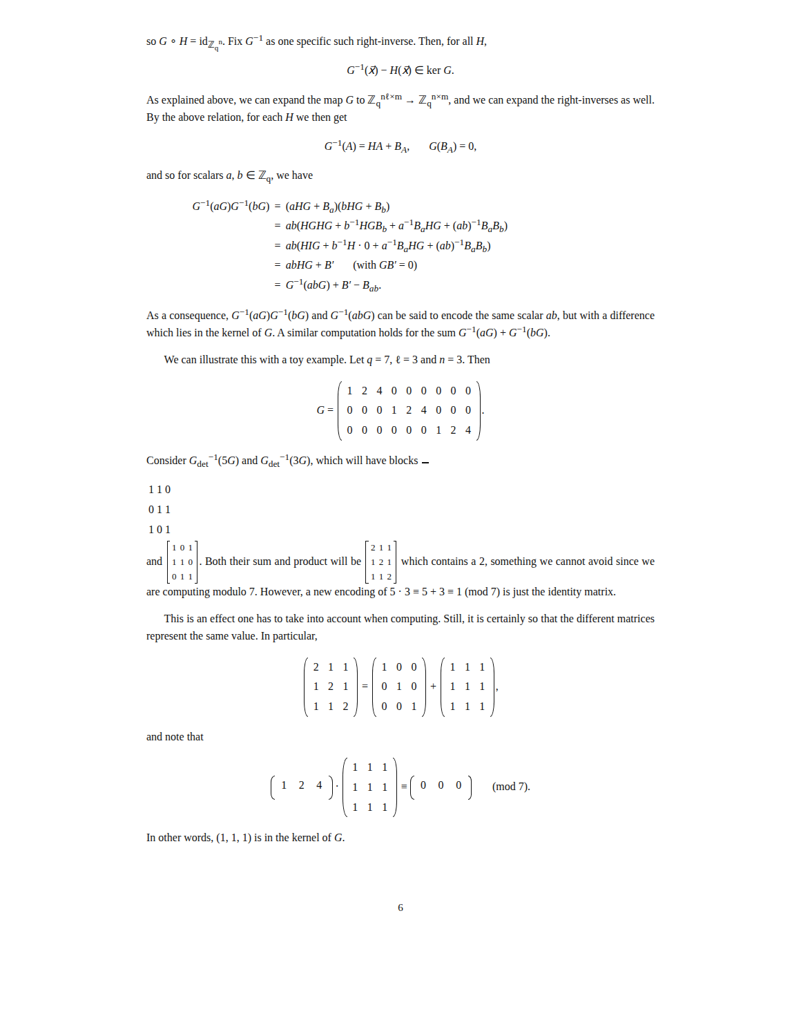so G ∘ H = idℤqn. Fix G−1 as one specific such right-inverse. Then, for all H,
G−1(x⃗) − H(x⃗) ∈ ker G.
As explained above, we can expand the map G to ℤqnℓ×m → ℤqn×m, and we can expand the right-inverses as well. By the above relation, for each H we then get
G−1(A) = HA + BA, G(BA) = 0,
and so for scalars a, b ∈ ℤq, we have
| G −1 ( aG ) G −1 ( bG ) | = | ( aHG + B a )( bHG + B b ) |
| | = | ab ( HGHG + b −1 HGB b + a −1 B a HG + ( ab ) −1 B a B b ) |
| | = | ab ( HIG + b −1 H · 0 + a −1 B a HG + ( ab ) −1 B a B b ) |
| | = | abHG + B′ (with GB′ = 0) |
| | = | G −1 ( abG ) + B′ − B ab . |
As a consequence, G−1(aG)G−1(bG) and G−1(abG) can be said to encode the same scalar ab, but with a difference which lies in the kernel of G. A similar computation holds for the sum G−1(aG) + G−1(bG).
We can illustrate this with a toy example. Let q = 7, ℓ = 3 and n = 3. Then
G =
| 1 | 2 | 4 | 0 | 0 | 0 | 0 | 0 | 0 |
| 0 | 0 | 0 | 1 | 2 | 4 | 0 | 0 | 0 |
| 0 | 0 | 0 | 0 | 0 | 0 | 1 | 2 | 4 |
.
Consider Gdet−1(5G) and Gdet−1(3G), which will have blocks
| 1 | 1 | 0 |
| 0 | 1 | 1 |
| 1 | 0 | 1 |
and
| 1 | 0 | 1 |
| 1 | 1 | 0 |
| 0 | 1 | 1 |
. Both their sum and product will be
| 2 | 1 | 1 |
| 1 | 2 | 1 |
| 1 | 1 | 2 |
which contains a 2, something we cannot avoid since we are computing modulo 7. However, a new encoding of 5 · 3 ≡ 5 + 3 ≡ 1 (mod 7) is just the identity matrix.
This is an effect one has to take into account when computing. Still, it is certainly so that the different matrices represent the same value. In particular,
| 2 | 1 | 1 |
| 1 | 2 | 1 |
| 1 | 1 | 2 |
=
| 1 | 0 | 0 |
| 0 | 1 | 0 |
| 0 | 0 | 1 |
+
| 1 | 1 | 1 |
| 1 | 1 | 1 |
| 1 | 1 | 1 |
,
and note that
| 1 | 2 | 4 |
·
| 1 | 1 | 1 |
| 1 | 1 | 1 |
| 1 | 1 | 1 |
≡
| 0 | 0 | 0 |
(mod 7).
In other words, (1, 1, 1) is in the kernel of G.
6